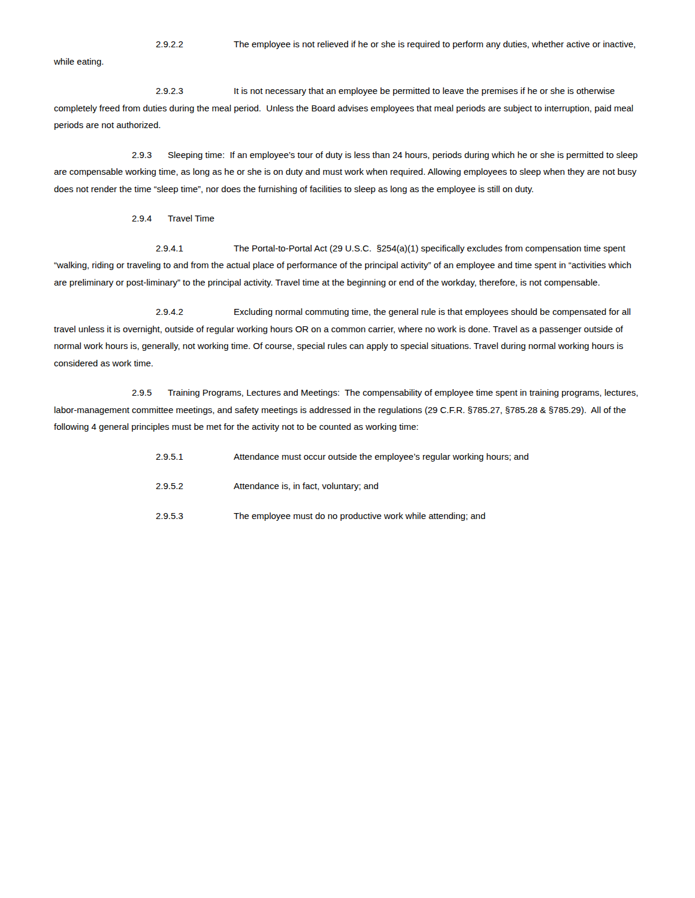2.9.2.2 The employee is not relieved if he or she is required to perform any duties, whether active or inactive, while eating.
2.9.2.3 It is not necessary that an employee be permitted to leave the premises if he or she is otherwise completely freed from duties during the meal period. Unless the Board advises employees that meal periods are subject to interruption, paid meal periods are not authorized.
2.9.3 Sleeping time: If an employee’s tour of duty is less than 24 hours, periods during which he or she is permitted to sleep are compensable working time, as long as he or she is on duty and must work when required. Allowing employees to sleep when they are not busy does not render the time “sleep time”, nor does the furnishing of facilities to sleep as long as the employee is still on duty.
2.9.4 Travel Time
2.9.4.1 The Portal-to-Portal Act (29 U.S.C. §254(a)(1) specifically excludes from compensation time spent “walking, riding or traveling to and from the actual place of performance of the principal activity” of an employee and time spent in “activities which are preliminary or post-liminary” to the principal activity. Travel time at the beginning or end of the workday, therefore, is not compensable.
2.9.4.2 Excluding normal commuting time, the general rule is that employees should be compensated for all travel unless it is overnight, outside of regular working hours OR on a common carrier, where no work is done. Travel as a passenger outside of normal work hours is, generally, not working time. Of course, special rules can apply to special situations. Travel during normal working hours is considered as work time.
2.9.5 Training Programs, Lectures and Meetings: The compensability of employee time spent in training programs, lectures, labor-management committee meetings, and safety meetings is addressed in the regulations (29 C.F.R. §785.27, §785.28 & §785.29). All of the following 4 general principles must be met for the activity not to be counted as working time:
2.9.5.1 Attendance must occur outside the employee’s regular working hours; and
2.9.5.2 Attendance is, in fact, voluntary; and
2.9.5.3 The employee must do no productive work while attending; and